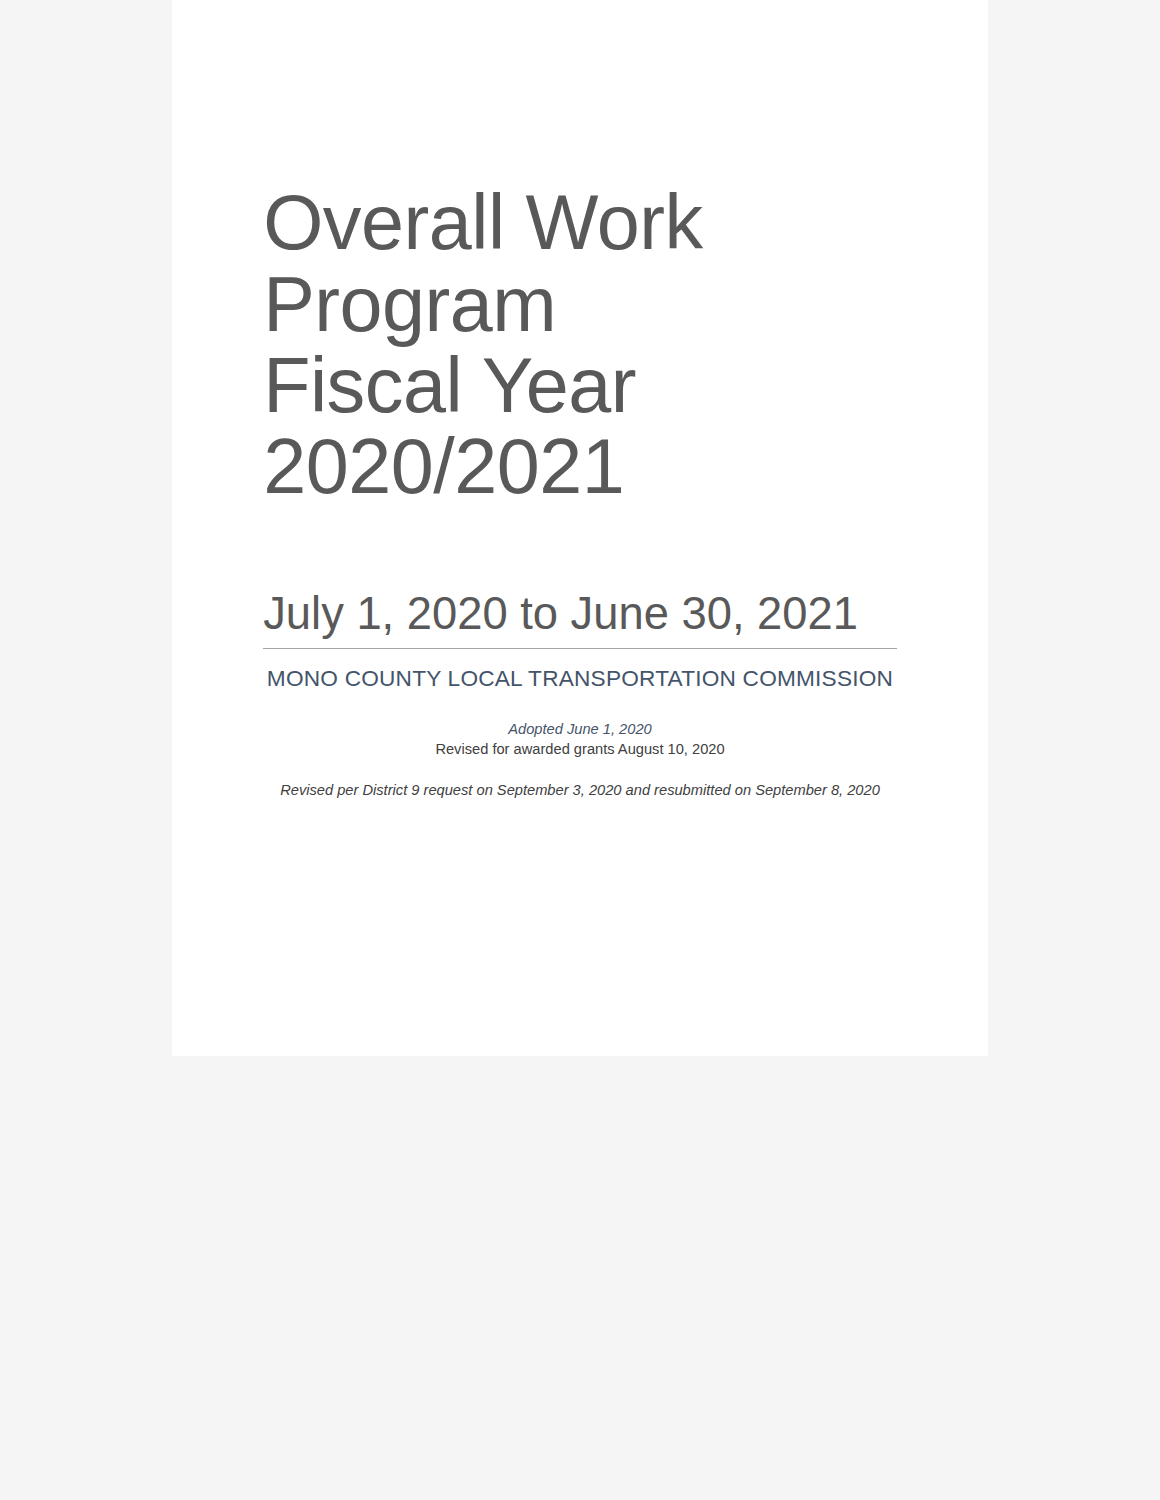Overall Work Program
Fiscal Year 2020/2021
July 1, 2020 to June 30, 2021
MONO COUNTY LOCAL TRANSPORTATION COMMISSION
Adopted June 1, 2020
Revised for awarded grants August 10, 2020
Revised per District 9 request on September 3, 2020 and resubmitted on September 8, 2020